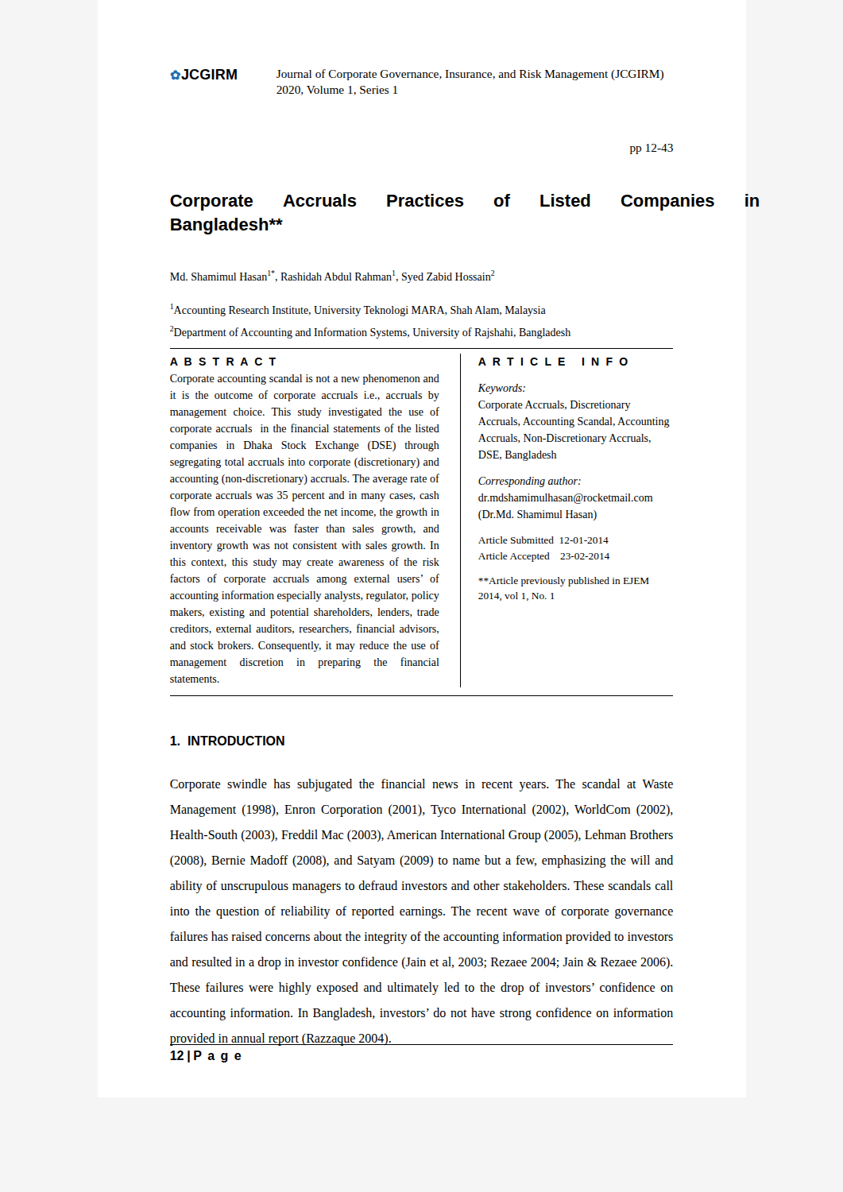✿JCGIRM
Journal of Corporate Governance, Insurance, and Risk Management (JCGIRM)
2020, Volume 1, Series 1
pp 12-43
Corporate Accruals Practices of Listed Companies in Bangladesh**
Md. Shamimul Hasan1*, Rashidah Abdul Rahman1, Syed Zabid Hossain2
1Accounting Research Institute, University Teknologi MARA, Shah Alam, Malaysia
2Department of Accounting and Information Systems, University of Rajshahi, Bangladesh
A B S T R A C T
Corporate accounting scandal is not a new phenomenon and it is the outcome of corporate accruals i.e., accruals by management choice. This study investigated the use of corporate accruals in the financial statements of the listed companies in Dhaka Stock Exchange (DSE) through segregating total accruals into corporate (discretionary) and accounting (non-discretionary) accruals. The average rate of corporate accruals was 35 percent and in many cases, cash flow from operation exceeded the net income, the growth in accounts receivable was faster than sales growth, and inventory growth was not consistent with sales growth. In this context, this study may create awareness of the risk factors of corporate accruals among external users’ of accounting information especially analysts, regulator, policy makers, existing and potential shareholders, lenders, trade creditors, external auditors, researchers, financial advisors, and stock brokers. Consequently, it may reduce the use of management discretion in preparing the financial statements.
A R T I C L E I N F O
Keywords:
Corporate Accruals, Discretionary Accruals, Accounting Scandal, Accounting Accruals, Non-Discretionary Accruals, DSE, Bangladesh
Corresponding author:
dr.mdshamimulhasan@rocketmail.com
(Dr.Md. Shamimul Hasan)
Article Submitted 12-01-2014
Article Accepted 23-02-2014
**Article previously published in EJEM 2014, vol 1, No. 1
1. INTRODUCTION
Corporate swindle has subjugated the financial news in recent years. The scandal at Waste Management (1998), Enron Corporation (2001), Tyco International (2002), WorldCom (2002), Health-South (2003), Freddil Mac (2003), American International Group (2005), Lehman Brothers (2008), Bernie Madoff (2008), and Satyam (2009) to name but a few, emphasizing the will and ability of unscrupulous managers to defraud investors and other stakeholders. These scandals call into the question of reliability of reported earnings. The recent wave of corporate governance failures has raised concerns about the integrity of the accounting information provided to investors and resulted in a drop in investor confidence (Jain et al, 2003; Rezaee 2004; Jain & Rezaee 2006). These failures were highly exposed and ultimately led to the drop of investors’ confidence on accounting information. In Bangladesh, investors’ do not have strong confidence on information provided in annual report (Razzaque 2004).
12 | P a g e